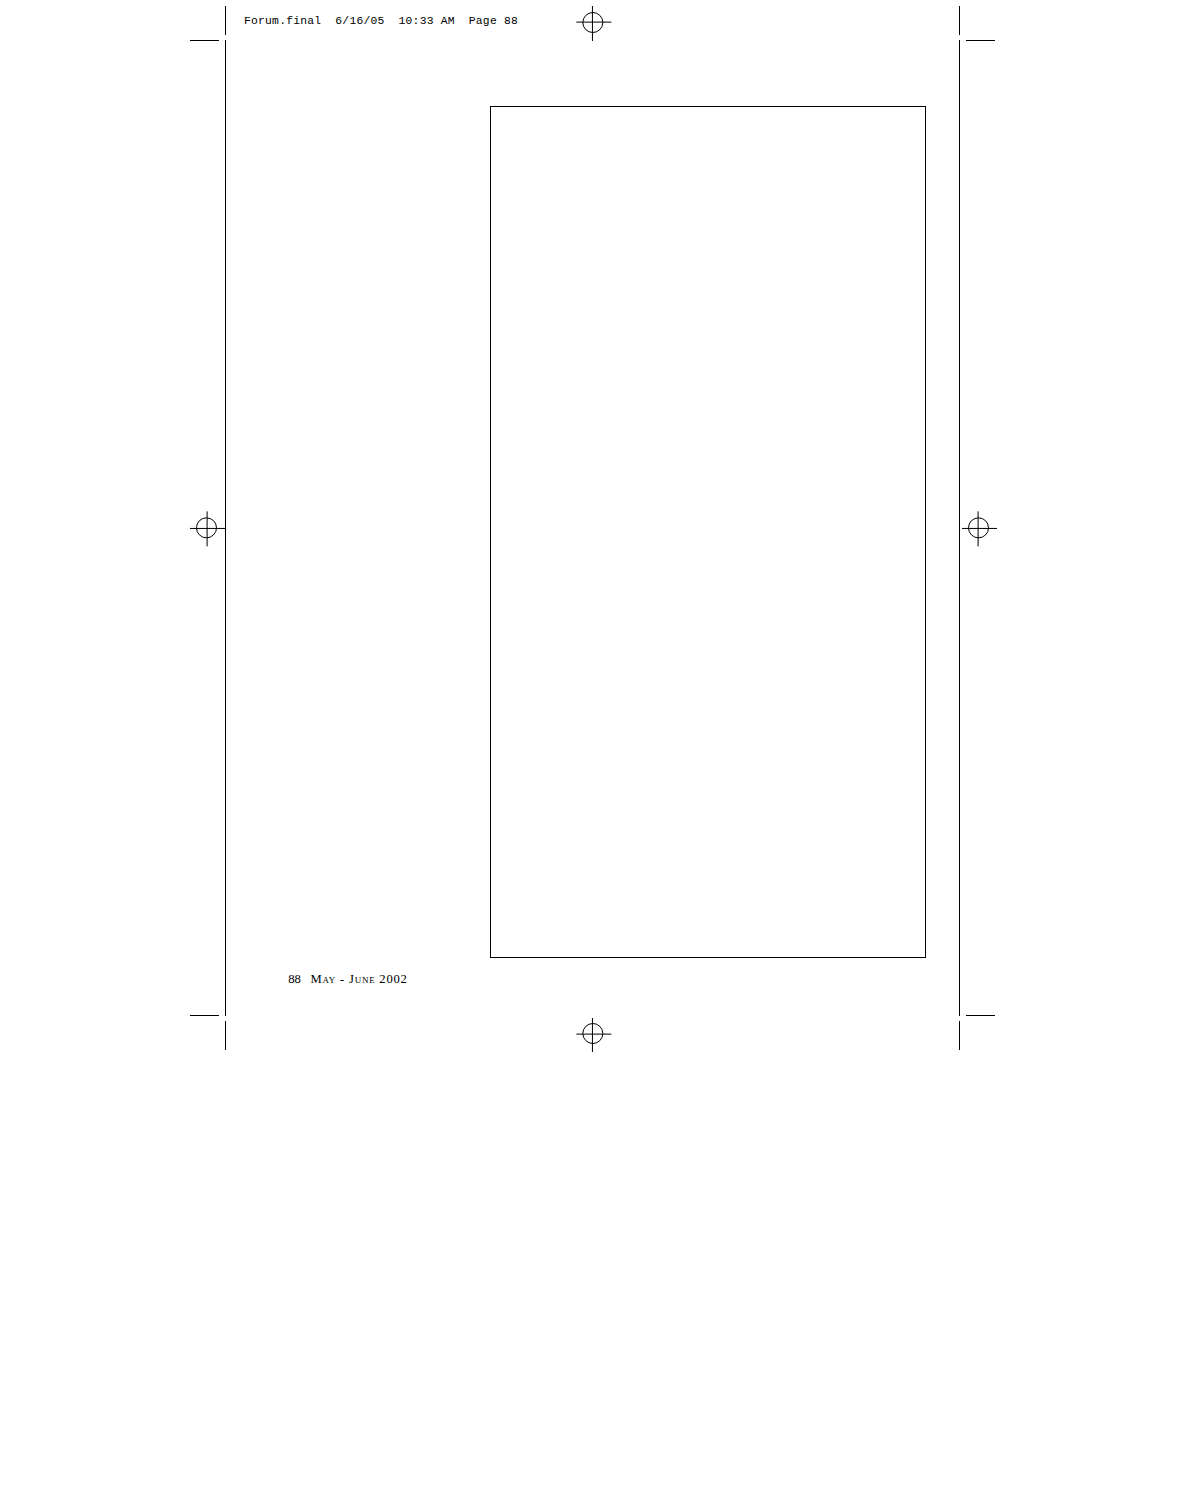Forum.final 6/16/05 10:33 AM Page 88
88 May - June 2002